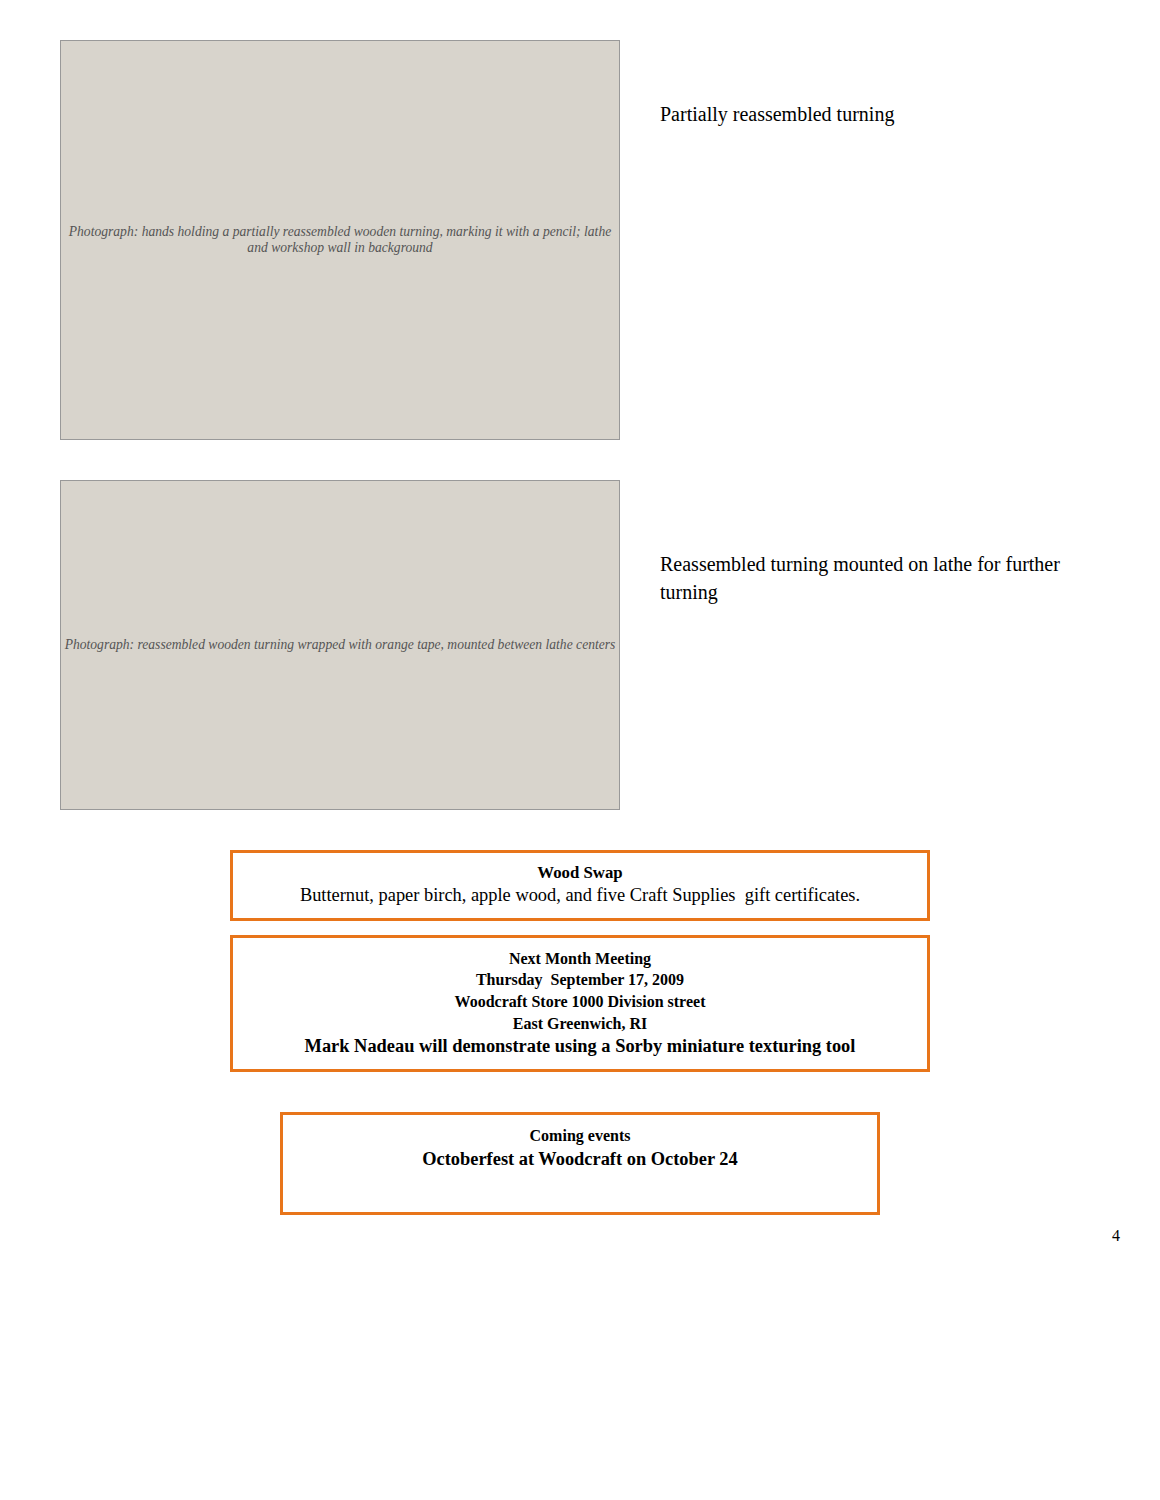Photograph: hands holding a partially reassembled wooden turning, marking it with a pencil; lathe and workshop wall in background
Partially reassembled turning
Photograph: reassembled wooden turning wrapped with orange tape, mounted between lathe centers
Reassembled turning mounted on lathe for further turning
Wood Swap
Butternut, paper birch, apple wood, and five Craft Supplies gift certificates.
Next Month Meeting
Thursday September 17, 2009
Woodcraft Store 1000 Division street
East Greenwich, RI
Mark Nadeau will demonstrate using a Sorby miniature texturing tool
Coming events
Octoberfest at Woodcraft on October 24
4